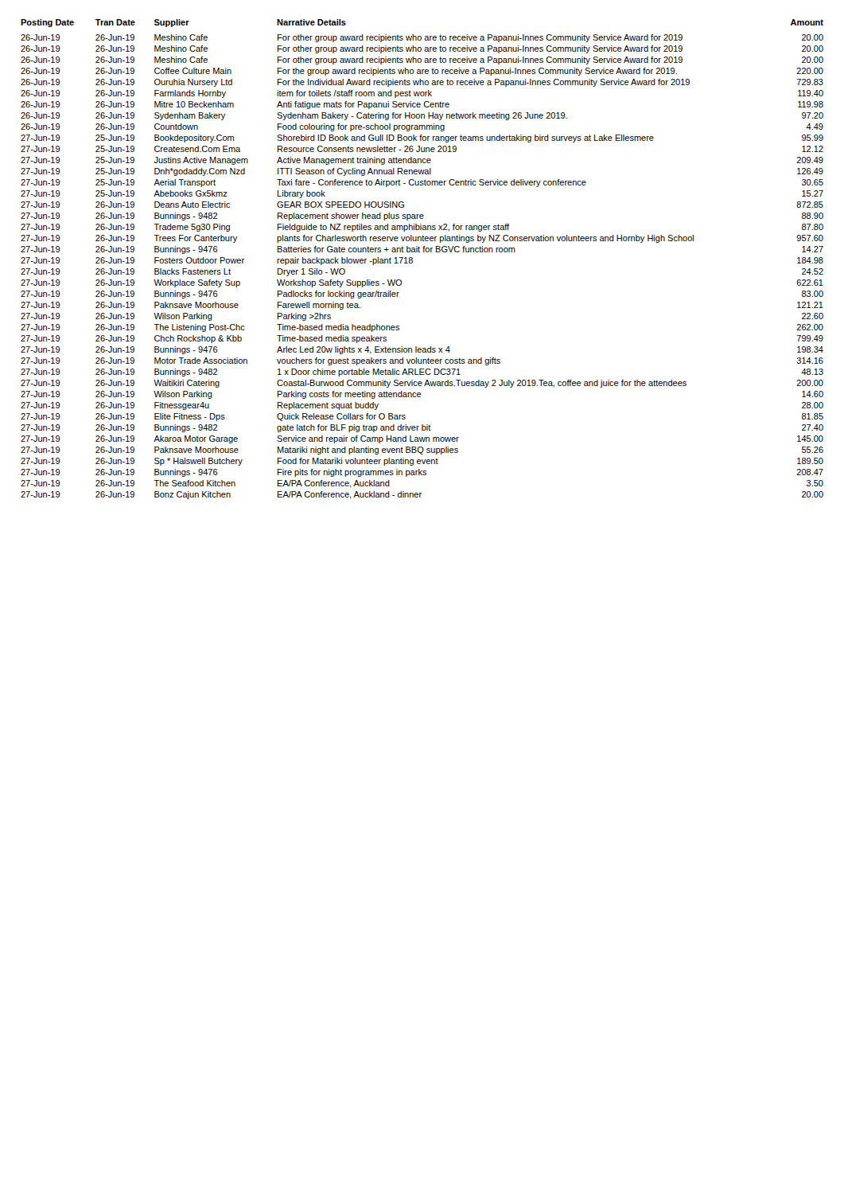| Posting Date | Tran Date | Supplier | Narrative Details | Amount |
| --- | --- | --- | --- | --- |
| 26-Jun-19 | 26-Jun-19 | Meshino Cafe | For other group award recipients who are to receive a Papanui-Innes Community Service Award for 2019 | 20.00 |
| 26-Jun-19 | 26-Jun-19 | Meshino Cafe | For other group award recipients who are to receive a Papanui-Innes Community Service Award for 2019 | 20.00 |
| 26-Jun-19 | 26-Jun-19 | Meshino Cafe | For other group award recipients who are to receive a Papanui-Innes Community Service Award for 2019 | 20.00 |
| 26-Jun-19 | 26-Jun-19 | Coffee Culture Main | For the group award recipients who are to receive a Papanui-Innes Community Service Award for 2019. | 220.00 |
| 26-Jun-19 | 26-Jun-19 | Ouruhia Nursery Ltd | For the Individual Award recipients who are to receive a Papanui-Innes Community Service Award for 2019 | 729.83 |
| 26-Jun-19 | 26-Jun-19 | Farmlands Hornby | item for toilets /staff room and pest work | 119.40 |
| 26-Jun-19 | 26-Jun-19 | Mitre 10 Beckenham | Anti fatigue mats for Papanui Service Centre | 119.98 |
| 26-Jun-19 | 26-Jun-19 | Sydenham Bakery | Sydenham Bakery - Catering for Hoon Hay network meeting 26 June 2019. | 97.20 |
| 26-Jun-19 | 26-Jun-19 | Countdown | Food colouring for pre-school programming | 4.49 |
| 27-Jun-19 | 25-Jun-19 | Bookdepository.Com | Shorebird ID Book and Gull ID Book for ranger teams undertaking bird surveys at Lake Ellesmere | 95.99 |
| 27-Jun-19 | 25-Jun-19 | Createsend.Com Ema | Resource Consents newsletter - 26 June 2019 | 12.12 |
| 27-Jun-19 | 25-Jun-19 | Justins Active Managem | Active Management training attendance | 209.49 |
| 27-Jun-19 | 25-Jun-19 | Dnh*godaddy.Com Nzd | ITTI Season of Cycling Annual Renewal | 126.49 |
| 27-Jun-19 | 25-Jun-19 | Aerial Transport | Taxi fare - Conference to Airport - Customer Centric Service delivery conference | 30.65 |
| 27-Jun-19 | 25-Jun-19 | Abebooks Gx5kmz | Library book | 15.27 |
| 27-Jun-19 | 26-Jun-19 | Deans Auto Electric | GEAR BOX SPEEDO HOUSING | 872.85 |
| 27-Jun-19 | 26-Jun-19 | Bunnings - 9482 | Replacement shower head plus spare | 88.90 |
| 27-Jun-19 | 26-Jun-19 | Trademe 5g30 Ping | Fieldguide to NZ reptiles and amphibians x2, for ranger staff | 87.80 |
| 27-Jun-19 | 26-Jun-19 | Trees For Canterbury | plants for Charlesworth reserve volunteer plantings by NZ Conservation volunteers and Hornby High School | 957.60 |
| 27-Jun-19 | 26-Jun-19 | Bunnings - 9476 | Batteries for Gate counters + ant bait for BGVC function room | 14.27 |
| 27-Jun-19 | 26-Jun-19 | Fosters Outdoor Power | repair backpack blower -plant 1718 | 184.98 |
| 27-Jun-19 | 26-Jun-19 | Blacks Fasteners Lt | Dryer 1 Silo - WO | 24.52 |
| 27-Jun-19 | 26-Jun-19 | Workplace Safety Sup | Workshop Safety Supplies - WO | 622.61 |
| 27-Jun-19 | 26-Jun-19 | Bunnings - 9476 | Padlocks for locking gear/trailer | 83.00 |
| 27-Jun-19 | 26-Jun-19 | Paknsave Moorhouse | Farewell morning tea. | 121.21 |
| 27-Jun-19 | 26-Jun-19 | Wilson Parking | Parking >2hrs | 22.60 |
| 27-Jun-19 | 26-Jun-19 | The Listening Post-Chc | Time-based media headphones | 262.00 |
| 27-Jun-19 | 26-Jun-19 | Chch Rockshop & Kbb | Time-based media speakers | 799.49 |
| 27-Jun-19 | 26-Jun-19 | Bunnings - 9476 | Arlec Led 20w lights x 4, Extension leads x 4 | 198.34 |
| 27-Jun-19 | 26-Jun-19 | Motor Trade Association | vouchers for guest speakers and volunteer costs and gifts | 314.16 |
| 27-Jun-19 | 26-Jun-19 | Bunnings - 9482 | 1 x Door chime portable Metalic ARLEC DC371 | 48.13 |
| 27-Jun-19 | 26-Jun-19 | Waitikiri Catering | Coastal-Burwood Community Service Awards.Tuesday 2 July 2019.Tea, coffee and juice for the attendees | 200.00 |
| 27-Jun-19 | 26-Jun-19 | Wilson Parking | Parking costs for meeting attendance | 14.60 |
| 27-Jun-19 | 26-Jun-19 | Fitnessgear4u | Replacement squat buddy | 28.00 |
| 27-Jun-19 | 26-Jun-19 | Elite Fitness - Dps | Quick Release Collars for O Bars | 81.85 |
| 27-Jun-19 | 26-Jun-19 | Bunnings - 9482 | gate latch for BLF pig trap and driver bit | 27.40 |
| 27-Jun-19 | 26-Jun-19 | Akaroa Motor Garage | Service and repair of Camp Hand Lawn mower | 145.00 |
| 27-Jun-19 | 26-Jun-19 | Paknsave Moorhouse | Matariki night and planting event BBQ supplies | 55.26 |
| 27-Jun-19 | 26-Jun-19 | Sp * Halswell Butchery | Food for Matariki volunteer planting event | 189.50 |
| 27-Jun-19 | 26-Jun-19 | Bunnings - 9476 | Fire pits for night programmes in parks | 208.47 |
| 27-Jun-19 | 26-Jun-19 | The Seafood Kitchen | EA/PA Conference, Auckland | 3.50 |
| 27-Jun-19 | 26-Jun-19 | Bonz Cajun Kitchen | EA/PA Conference, Auckland - dinner | 20.00 |